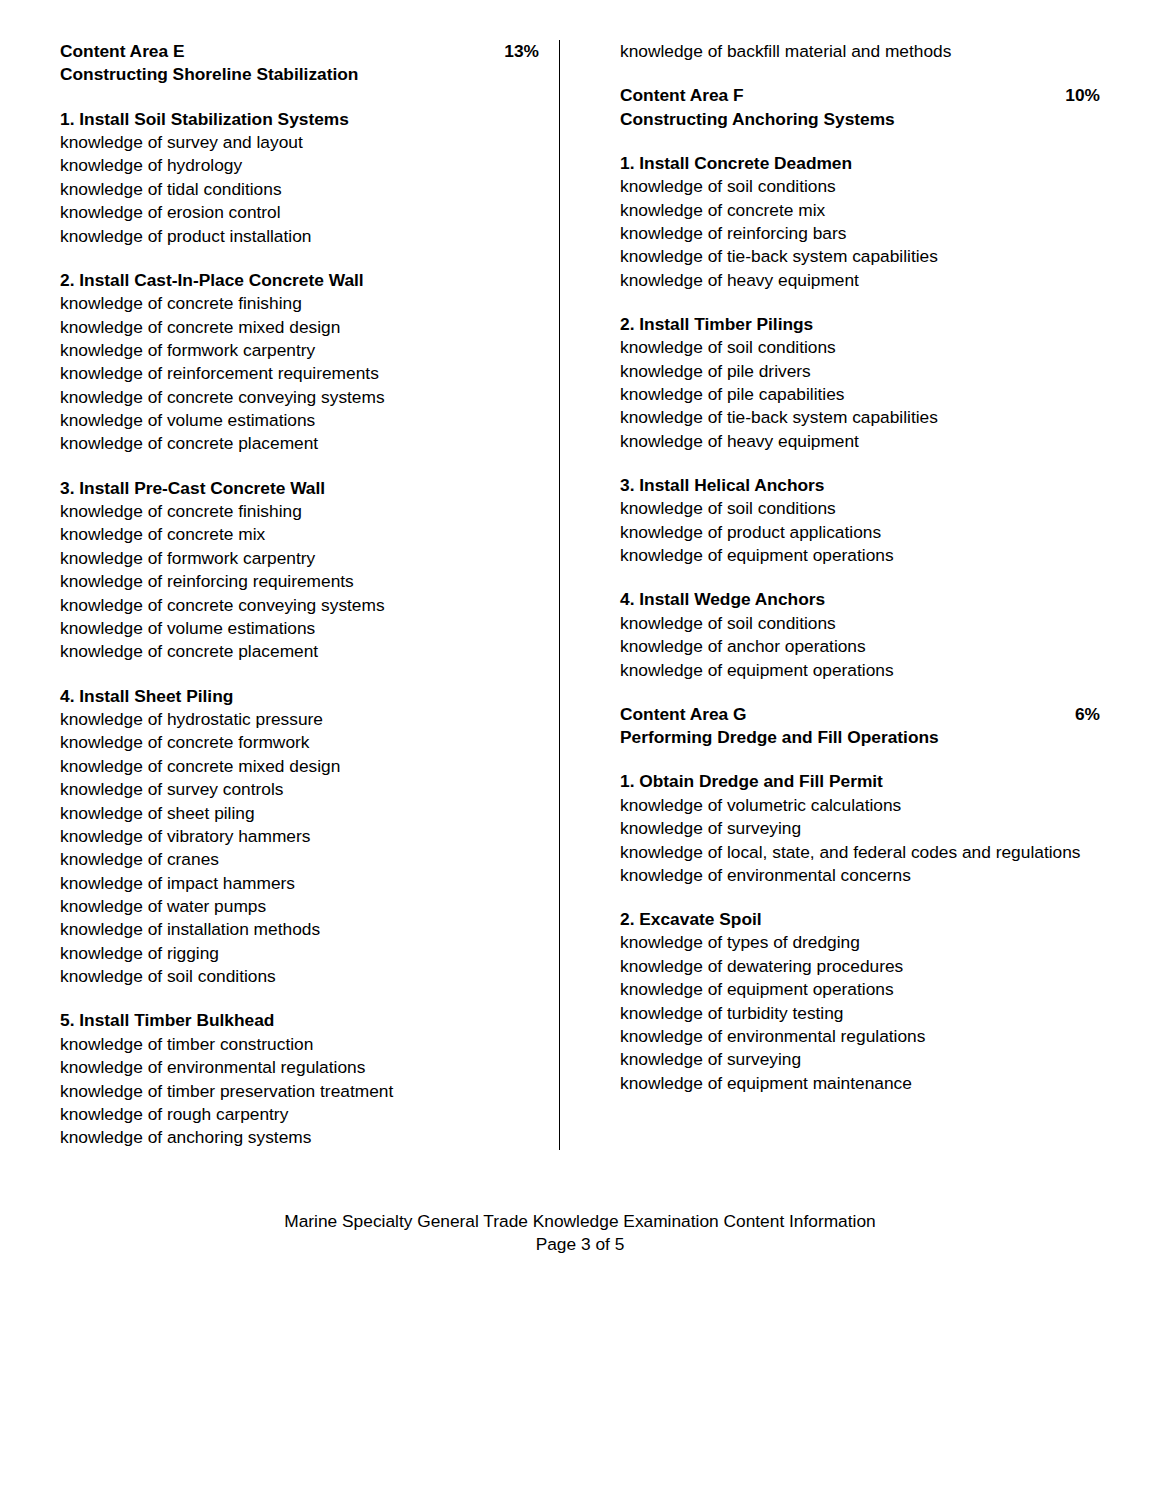Content Area E 13%
Constructing Shoreline Stabilization
1. Install Soil Stabilization Systems
knowledge of survey and layout
knowledge of hydrology
knowledge of tidal conditions
knowledge of erosion control
knowledge of product installation
2. Install Cast-In-Place Concrete Wall
knowledge of concrete finishing
knowledge of concrete mixed design
knowledge of formwork carpentry
knowledge of reinforcement requirements
knowledge of concrete conveying systems
knowledge of volume estimations
knowledge of concrete placement
3. Install Pre-Cast Concrete Wall
knowledge of concrete finishing
knowledge of concrete mix
knowledge of formwork carpentry
knowledge of reinforcing requirements
knowledge of concrete conveying systems
knowledge of volume estimations
knowledge of concrete placement
4. Install Sheet Piling
knowledge of hydrostatic pressure
knowledge of concrete formwork
knowledge of concrete mixed design
knowledge of survey controls
knowledge of sheet piling
knowledge of vibratory hammers
knowledge of cranes
knowledge of impact hammers
knowledge of water pumps
knowledge of installation methods
knowledge of rigging
knowledge of soil conditions
5. Install Timber Bulkhead
knowledge of timber construction
knowledge of environmental regulations
knowledge of timber preservation treatment
knowledge of rough carpentry
knowledge of anchoring systems
knowledge of backfill material and methods
Content Area F 10%
Constructing Anchoring Systems
1. Install Concrete Deadmen
knowledge of soil conditions
knowledge of concrete mix
knowledge of reinforcing bars
knowledge of tie-back system capabilities
knowledge of heavy equipment
2. Install Timber Pilings
knowledge of soil conditions
knowledge of pile drivers
knowledge of pile capabilities
knowledge of tie-back system capabilities
knowledge of heavy equipment
3. Install Helical Anchors
knowledge of soil conditions
knowledge of product applications
knowledge of equipment operations
4. Install Wedge Anchors
knowledge of soil conditions
knowledge of anchor operations
knowledge of equipment operations
Content Area G 6%
Performing Dredge and Fill Operations
1. Obtain Dredge and Fill Permit
knowledge of volumetric calculations
knowledge of surveying
knowledge of local, state, and federal codes and regulations
knowledge of environmental concerns
2. Excavate Spoil
knowledge of types of dredging
knowledge of dewatering procedures
knowledge of equipment operations
knowledge of turbidity testing
knowledge of environmental regulations
knowledge of surveying
knowledge of equipment maintenance
Marine Specialty General Trade Knowledge Examination Content Information
Page 3 of 5